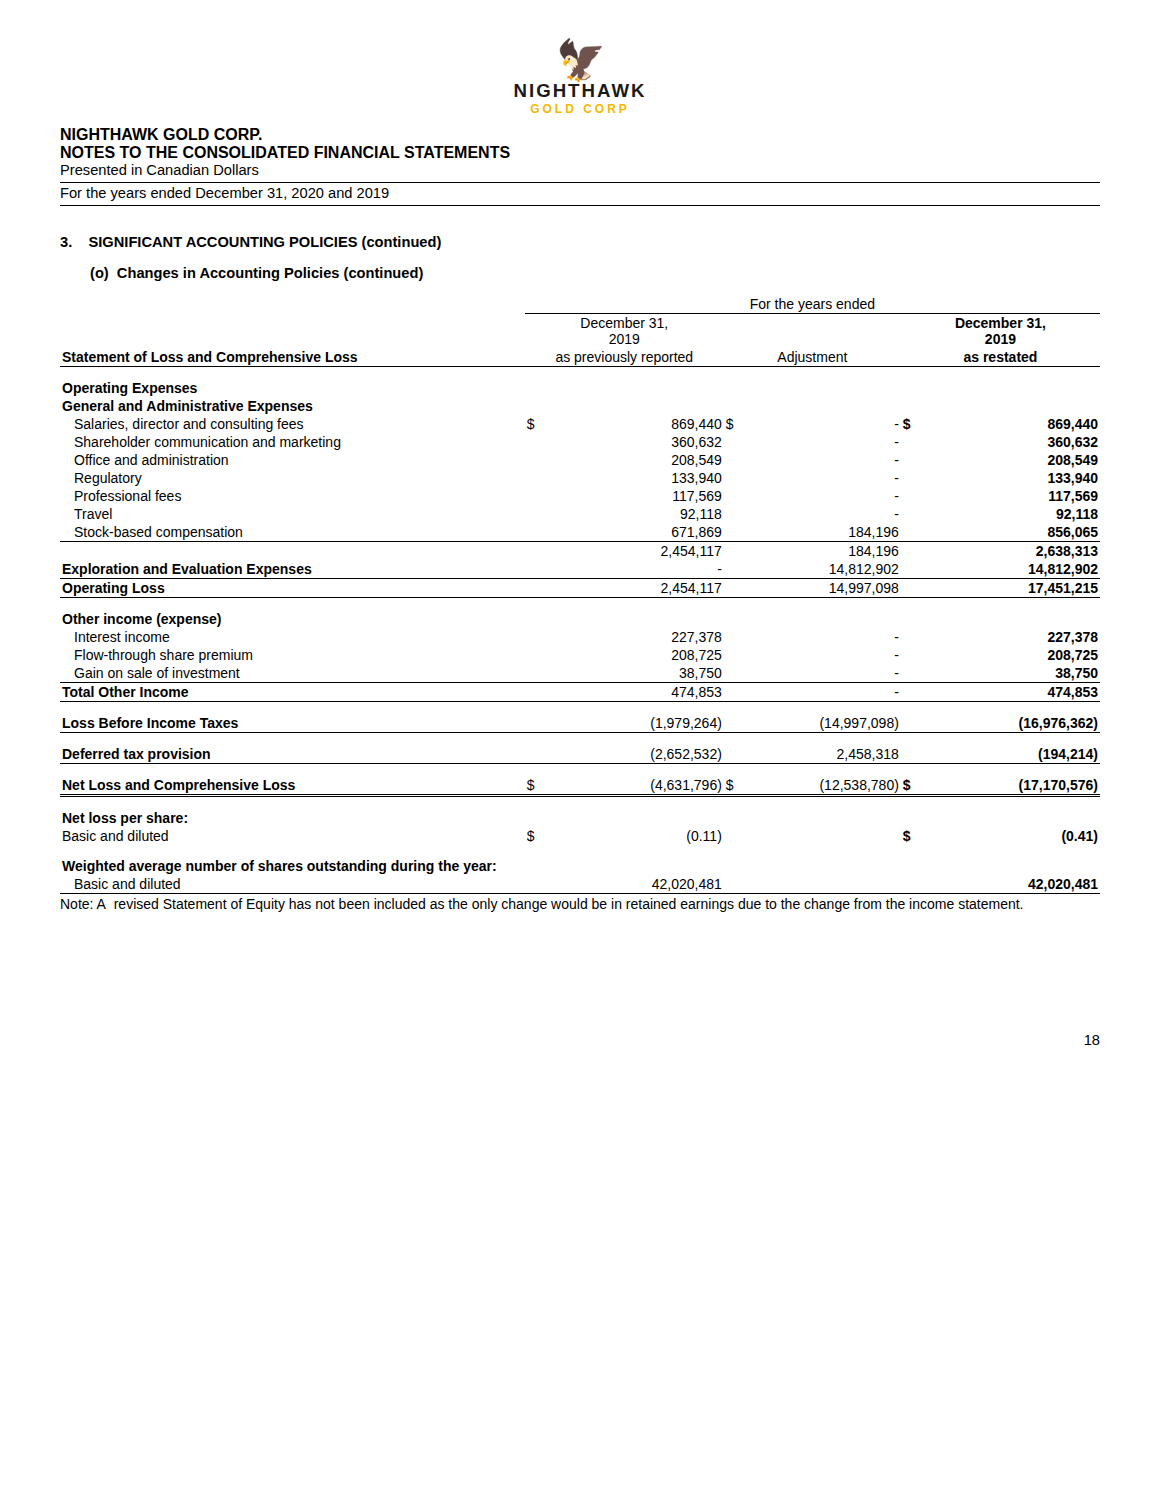🦅
NIGHTHAWK
GOLD CORP
NIGHTHAWK GOLD CORP.
NOTES TO THE CONSOLIDATED FINANCIAL STATEMENTS
Presented in Canadian Dollars
For the years ended December 31, 2020 and 2019
3. SIGNIFICANT ACCOUNTING POLICIES (continued)
(o) Changes in Accounting Policies (continued)
| | For the years ended |
| | December 31, 2019 | | December 31, 2019 |
| Statement of Loss and Comprehensive Loss | as previously reported | Adjustment | as restated |
| Operating Expenses | |
| General and Administrative Expenses | |
| Salaries, director and consulting fees | $ | 869,440 | $ | - | $ | 869,440 |
| Shareholder communication and marketing | | 360,632 | | - | | 360,632 |
| Office and administration | | 208,549 | | - | | 208,549 |
| Regulatory | | 133,940 | | - | | 133,940 |
| Professional fees | | 117,569 | | - | | 117,569 |
| Travel | | 92,118 | | - | | 92,118 |
| Stock-based compensation | | 671,869 | | 184,196 | | 856,065 |
| | | 2,454,117 | | 184,196 | | 2,638,313 |
| Exploration and Evaluation Expenses | | - | | 14,812,902 | | 14,812,902 |
| Operating Loss | | 2,454,117 | | 14,997,098 | | 17,451,215 |
| Other income (expense) | |
| Interest income | | 227,378 | | - | | 227,378 |
| Flow-through share premium | | 208,725 | | - | | 208,725 |
| Gain on sale of investment | | 38,750 | | - | | 38,750 |
| Total Other Income | | 474,853 | | - | | 474,853 |
| Loss Before Income Taxes | | (1,979,264) | | (14,997,098) | | (16,976,362) |
| Deferred tax provision | | (2,652,532) | | 2,458,318 | | (194,214) |
| Net Loss and Comprehensive Loss | $ | (4,631,796) | $ | (12,538,780) | $ | (17,170,576) |
| Net loss per share: | |
| Basic and diluted | $ | (0.11) | | | $ | (0.41) |
| Weighted average number of shares outstanding during the year: |
| Basic and diluted | | 42,020,481 | | | | 42,020,481 |
Note: A revised Statement of Equity has not been included as the only change would be in retained earnings due to the change from the income statement.
18